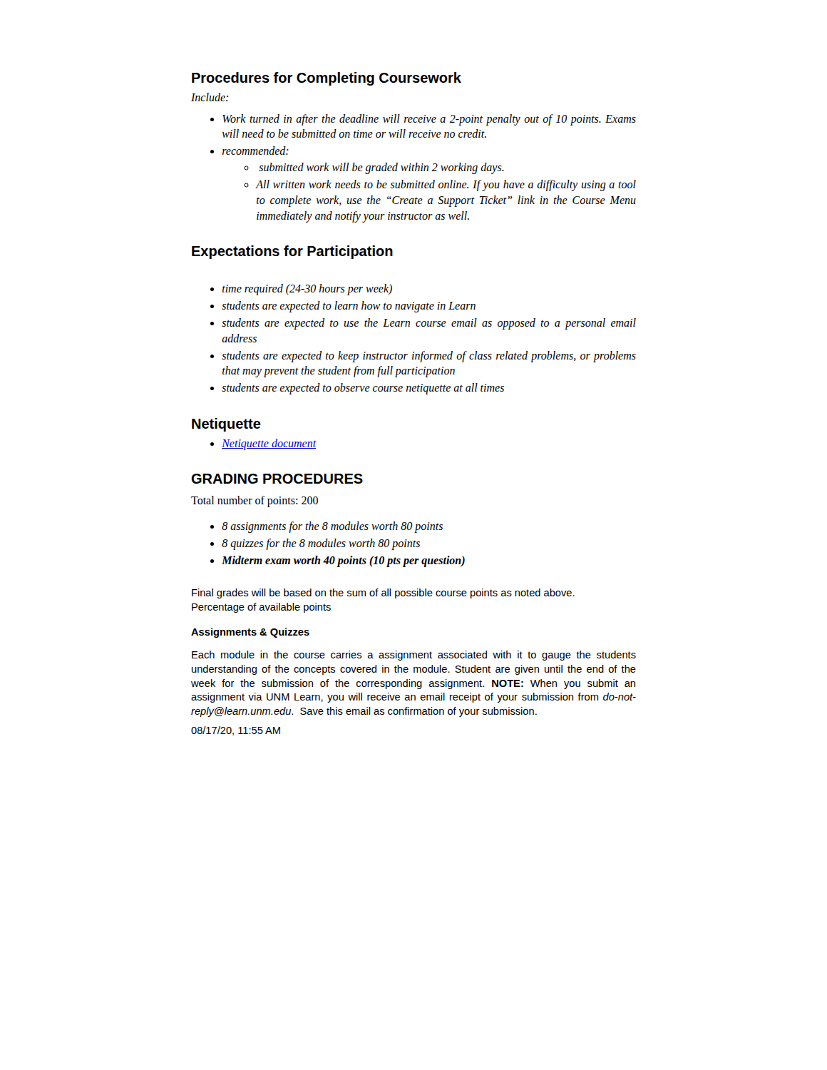Procedures for Completing Coursework
Include:
Work turned in after the deadline will receive a 2-point penalty out of 10 points. Exams will need to be submitted on time or will receive no credit.
recommended:
submitted work will be graded within 2 working days.
All written work needs to be submitted online. If you have a difficulty using a tool to complete work, use the “Create a Support Ticket” link in the Course Menu immediately and notify your instructor as well.
Expectations for Participation
time required (24-30 hours per week)
students are expected to learn how to navigate in Learn
students are expected to use the Learn course email as opposed to a personal email address
students are expected to keep instructor informed of class related problems, or problems that may prevent the student from full participation
students are expected to observe course netiquette at all times
Netiquette
Netiquette document
GRADING PROCEDURES
Total number of points: 200
8 assignments for the 8 modules worth 80 points
8 quizzes for the 8 modules worth 80 points
Midterm exam worth 40 points (10 pts per question)
Final grades will be based on the sum of all possible course points as noted above.
Percentage of available points
Assignments & Quizzes
Each module in the course carries a assignment associated with it to gauge the students understanding of the concepts covered in the module. Student are given until the end of the week for the submission of the corresponding assignment. NOTE: When you submit an assignment via UNM Learn, you will receive an email receipt of your submission from do-not-reply@learn.unm.edu. Save this email as confirmation of your submission.
08/17/20, 11:55 AM